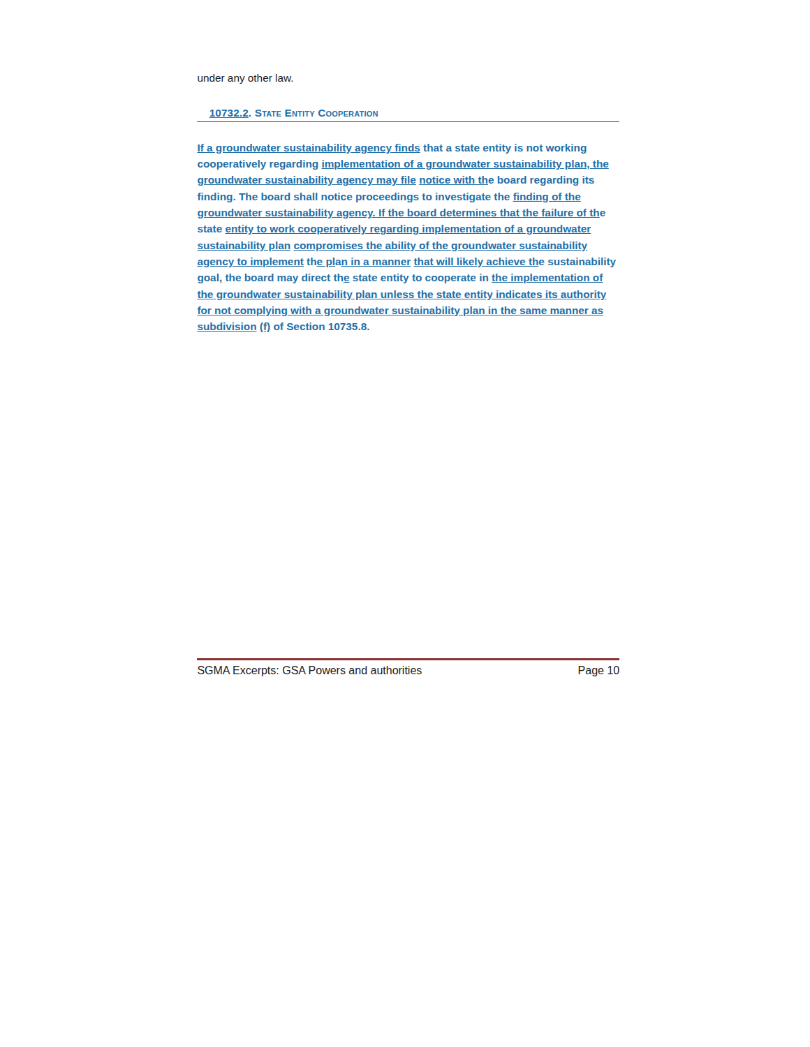under any other law.
10732.2. State Entity Cooperation
If a groundwater sustainability agency finds that a state entity is not working cooperatively regarding implementation of a groundwater sustainability plan, the groundwater sustainability agency may file notice with the board regarding its finding. The board shall notice proceedings to investigate the finding of the groundwater sustainability agency. If the board determines that the failure of the state entity to work cooperatively regarding implementation of a groundwater sustainability plan compromises the ability of the groundwater sustainability agency to implement the plan in a manner that will likely achieve the sustainability goal, the board may direct the state entity to cooperate in the implementation of the groundwater sustainability plan unless the state entity indicates its authority for not complying with a groundwater sustainability plan in the same manner as subdivision (f) of Section 10735.8.
SGMA Excerpts: GSA Powers and authorities
Page 10